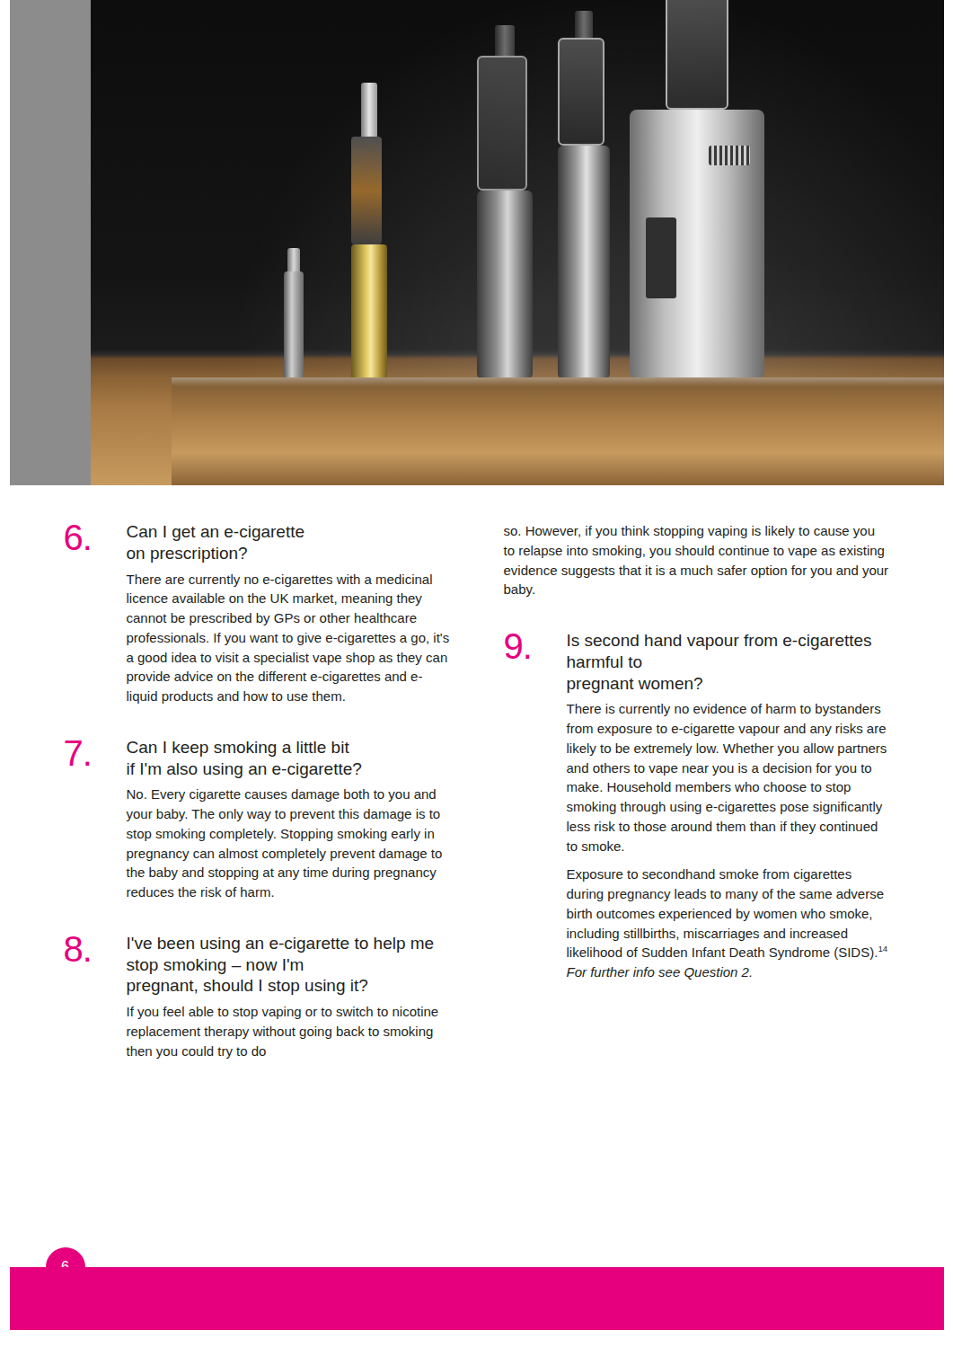6.
Can I get an e-cigarette
on prescription?
There are currently no e-cigarettes with a medicinal licence available on the UK market, meaning they cannot be prescribed by GPs or other healthcare professionals. If you want to give e-cigarettes a go, it's a good idea to visit a specialist vape shop as they can provide advice on the different e-cigarettes and e-liquid products and how to use them.
7.
Can I keep smoking a little bit
if I'm also using an e-cigarette?
No. Every cigarette causes damage both to you and your baby. The only way to prevent this damage is to stop smoking completely. Stopping smoking early in pregnancy can almost completely prevent damage to the baby and stopping at any time during pregnancy reduces the risk of harm.
8.
I've been using an e-cigarette to help me stop smoking – now I'm
pregnant, should I stop using it?
If you feel able to stop vaping or to switch to nicotine replacement therapy without going back to smoking then you could try to do
so. However, if you think stopping vaping is likely to cause you to relapse into smoking, you should continue to vape as existing evidence suggests that it is a much safer option for you and your baby.
9.
Is second hand vapour from e-cigarettes harmful to
pregnant women?
There is currently no evidence of harm to bystanders from exposure to e-cigarette vapour and any risks are likely to be extremely low. Whether you allow partners and others to vape near you is a decision for you to make. Household members who choose to stop smoking through using e-cigarettes pose significantly less risk to those around them than if they continued to smoke.
Exposure to secondhand smoke from cigarettes during pregnancy leads to many of the same adverse birth outcomes experienced by women who smoke, including stillbirths, miscarriages and increased likelihood of Sudden Infant Death Syndrome (SIDS).14 For further info see Question 2.
6